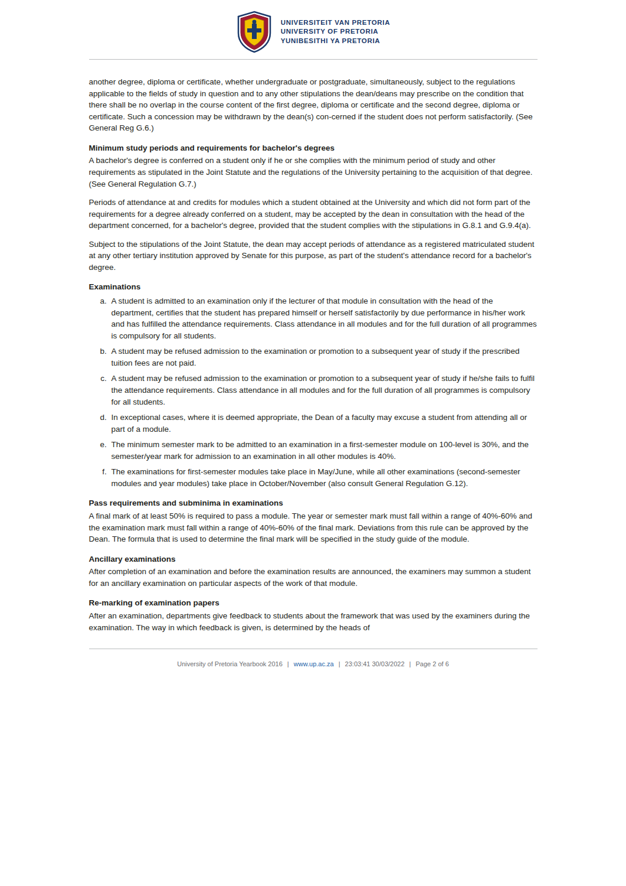Universiteit van Pretoria University of Pretoria Yunibesithi ya Pretoria
another degree, diploma or certificate, whether undergraduate or postgraduate, simultaneously, subject to the regulations applicable to the fields of study in question and to any other stipulations the dean/deans may prescribe on the condition that there shall be no overlap in the course content of the first degree, diploma or certificate and the second degree, diploma or certificate. Such a concession may be withdrawn by the dean(s) con-cerned if the student does not perform satisfactorily. (See General Reg G.6.)
Minimum study periods and requirements for bachelor's degrees
A bachelor's degree is conferred on a student only if he or she complies with the minimum period of study and other requirements as stipulated in the Joint Statute and the regulations of the University pertaining to the acquisition of that degree. (See General Regulation G.7.)
Periods of attendance at and credits for modules which a student obtained at the University and which did not form part of the requirements for a degree already conferred on a student, may be accepted by the dean in consultation with the head of the department concerned, for a bachelor's degree, provided that the student complies with the stipulations in G.8.1 and G.9.4(a).
Subject to the stipulations of the Joint Statute, the dean may accept periods of attendance as a registered matriculated student at any other tertiary institution approved by Senate for this purpose, as part of the student's attendance record for a bachelor's degree.
Examinations
A student is admitted to an examination only if the lecturer of that module in consultation with the head of the department, certifies that the student has prepared himself or herself satisfactorily by due performance in his/her work and has fulfilled the attendance requirements. Class attendance in all modules and for the full duration of all programmes is compulsory for all students.
A student may be refused admission to the examination or promotion to a subsequent year of study if the prescribed tuition fees are not paid.
A student may be refused admission to the examination or promotion to a subsequent year of study if he/she fails to fulfil the attendance requirements. Class attendance in all modules and for the full duration of all programmes is compulsory for all students.
In exceptional cases, where it is deemed appropriate, the Dean of a faculty may excuse a student from attending all or part of a module.
The minimum semester mark to be admitted to an examination in a first-semester module on 100-level is 30%, and the semester/year mark for admission to an examination in all other modules is 40%.
The examinations for first-semester modules take place in May/June, while all other examinations (second-semester modules and year modules) take place in October/November (also consult General Regulation G.12).
Pass requirements and subminima in examinations
A final mark of at least 50% is required to pass a module. The year or semester mark must fall within a range of 40%-60% and the examination mark must fall within a range of 40%-60% of the final mark. Deviations from this rule can be approved by the Dean. The formula that is used to determine the final mark will be specified in the study guide of the module.
Ancillary examinations
After completion of an examination and before the examination results are announced, the examiners may summon a student for an ancillary examination on particular aspects of the work of that module.
Re-marking of examination papers
After an examination, departments give feedback to students about the framework that was used by the examiners during the examination. The way in which feedback is given, is determined by the heads of
University of Pretoria Yearbook 2016 | www.up.ac.za | 23:03:41 30/03/2022 | Page 2 of 6